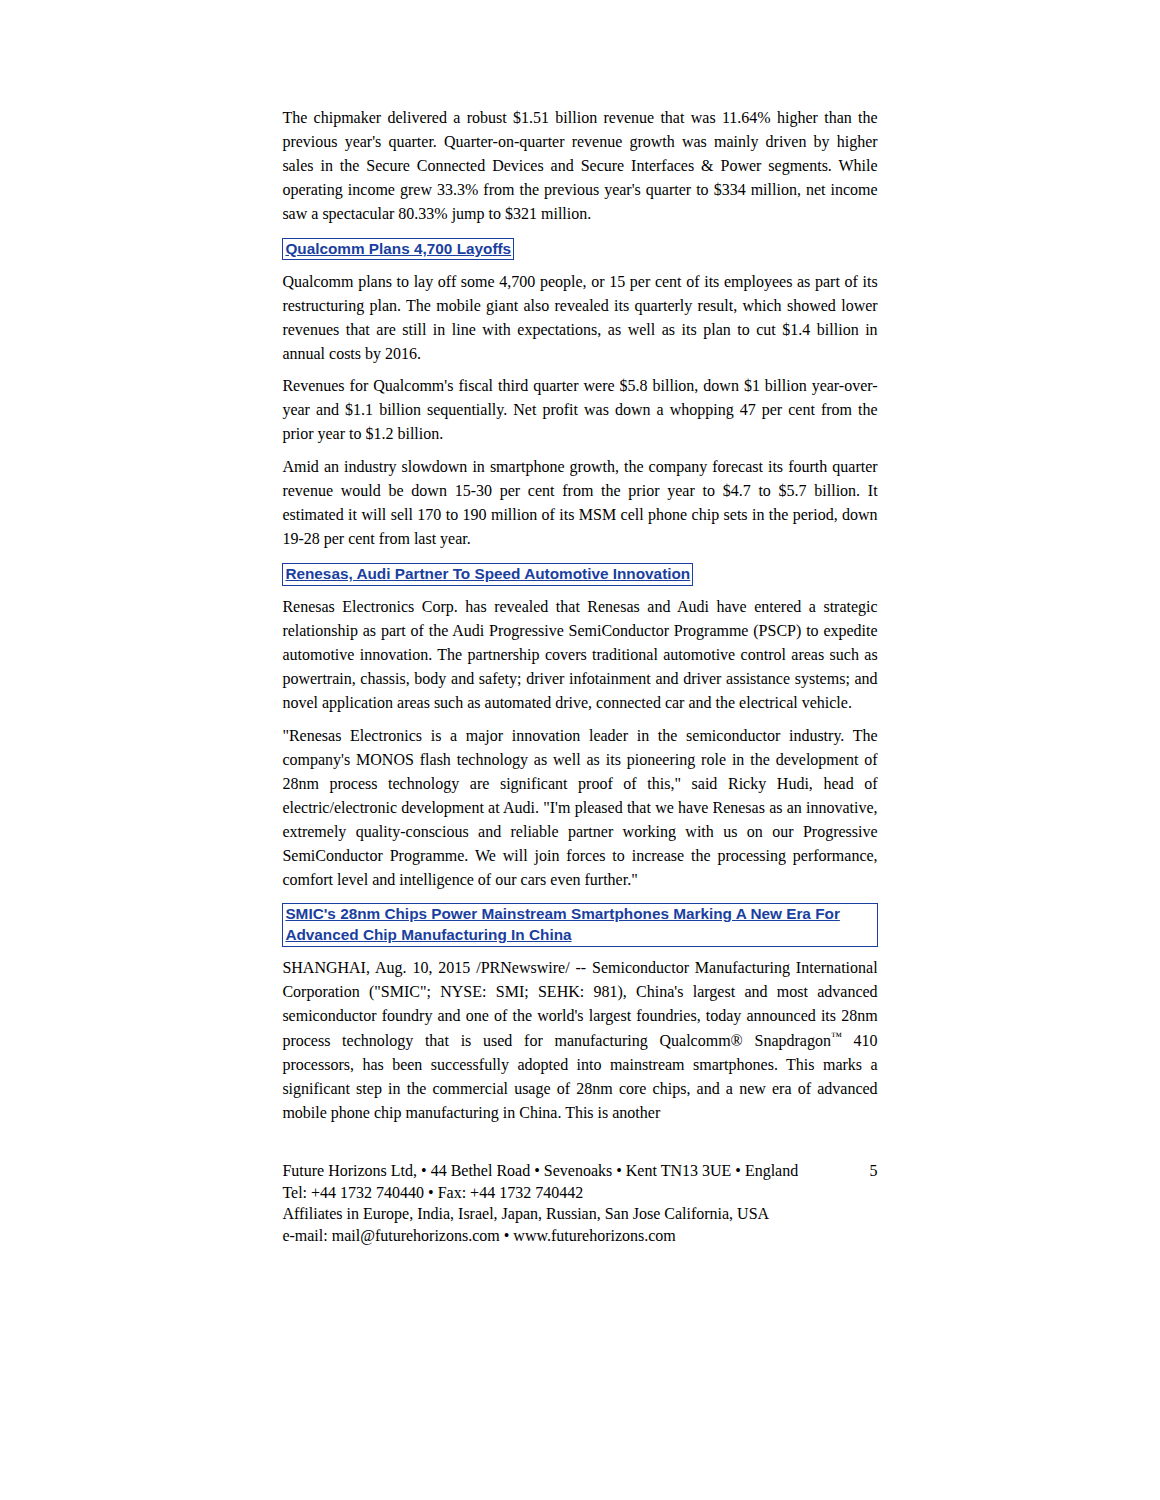The chipmaker delivered a robust $1.51 billion revenue that was 11.64% higher than the previous year's quarter. Quarter-on-quarter revenue growth was mainly driven by higher sales in the Secure Connected Devices and Secure Interfaces & Power segments. While operating income grew 33.3% from the previous year's quarter to $334 million, net income saw a spectacular 80.33% jump to $321 million.
Qualcomm Plans 4,700 Layoffs
Qualcomm plans to lay off some 4,700 people, or 15 per cent of its employees as part of its restructuring plan. The mobile giant also revealed its quarterly result, which showed lower revenues that are still in line with expectations, as well as its plan to cut $1.4 billion in annual costs by 2016.
Revenues for Qualcomm's fiscal third quarter were $5.8 billion, down $1 billion year-over-year and $1.1 billion sequentially. Net profit was down a whopping 47 per cent from the prior year to $1.2 billion.
Amid an industry slowdown in smartphone growth, the company forecast its fourth quarter revenue would be down 15-30 per cent from the prior year to $4.7 to $5.7 billion. It estimated it will sell 170 to 190 million of its MSM cell phone chip sets in the period, down 19-28 per cent from last year.
Renesas, Audi Partner To Speed Automotive Innovation
Renesas Electronics Corp. has revealed that Renesas and Audi have entered a strategic relationship as part of the Audi Progressive SemiConductor Programme (PSCP) to expedite automotive innovation. The partnership covers traditional automotive control areas such as powertrain, chassis, body and safety; driver infotainment and driver assistance systems; and novel application areas such as automated drive, connected car and the electrical vehicle.
"Renesas Electronics is a major innovation leader in the semiconductor industry. The company's MONOS flash technology as well as its pioneering role in the development of 28nm process technology are significant proof of this," said Ricky Hudi, head of electric/electronic development at Audi. "I'm pleased that we have Renesas as an innovative, extremely quality-conscious and reliable partner working with us on our Progressive SemiConductor Programme. We will join forces to increase the processing performance, comfort level and intelligence of our cars even further."
SMIC's 28nm Chips Power Mainstream Smartphones Marking A New Era For Advanced Chip Manufacturing In China
SHANGHAI, Aug. 10, 2015 /PRNewswire/ -- Semiconductor Manufacturing International Corporation ("SMIC"; NYSE: SMI; SEHK: 981), China's largest and most advanced semiconductor foundry and one of the world's largest foundries, today announced its 28nm process technology that is used for manufacturing Qualcomm® Snapdragon™ 410 processors, has been successfully adopted into mainstream smartphones. This marks a significant step in the commercial usage of 28nm core chips, and a new era of advanced mobile phone chip manufacturing in China. This is another
5 Future Horizons Ltd, • 44 Bethel Road • Sevenoaks • Kent TN13 3UE • England Tel: +44 1732 740440 • Fax: +44 1732 740442 Affiliates in Europe, India, Israel, Japan, Russian, San Jose California, USA e-mail: mail@futurehorizons.com • www.futurehorizons.com